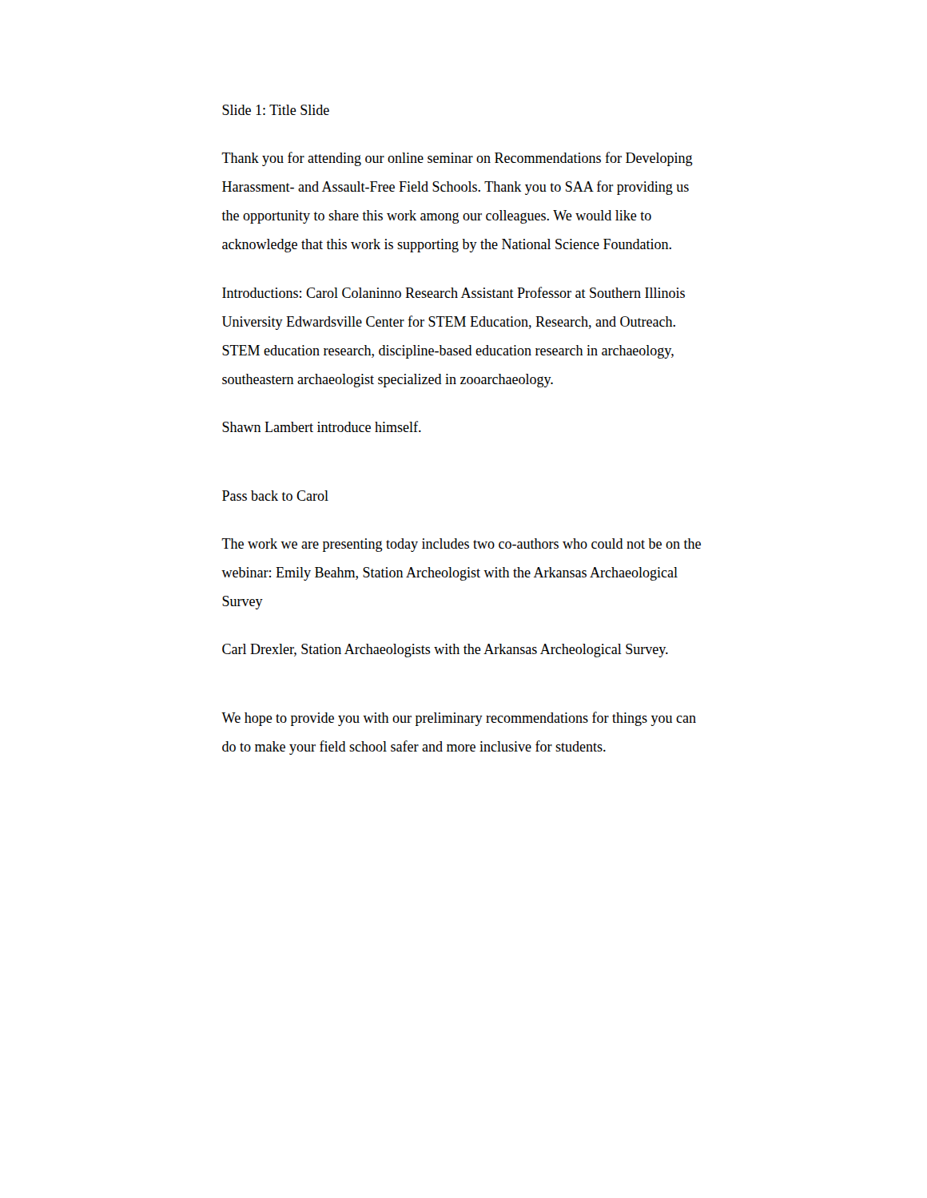Slide 1: Title Slide
Thank you for attending our online seminar on Recommendations for Developing Harassment- and Assault-Free Field Schools. Thank you to SAA for providing us the opportunity to share this work among our colleagues. We would like to acknowledge that this work is supporting by the National Science Foundation.
Introductions: Carol Colaninno Research Assistant Professor at Southern Illinois University Edwardsville Center for STEM Education, Research, and Outreach. STEM education research, discipline-based education research in archaeology, southeastern archaeologist specialized in zooarchaeology.
Shawn Lambert introduce himself.
Pass back to Carol
The work we are presenting today includes two co-authors who could not be on the webinar: Emily Beahm, Station Archeologist with the Arkansas Archaeological Survey
Carl Drexler, Station Archaeologists with the Arkansas Archeological Survey.
We hope to provide you with our preliminary recommendations for things you can do to make your field school safer and more inclusive for students.